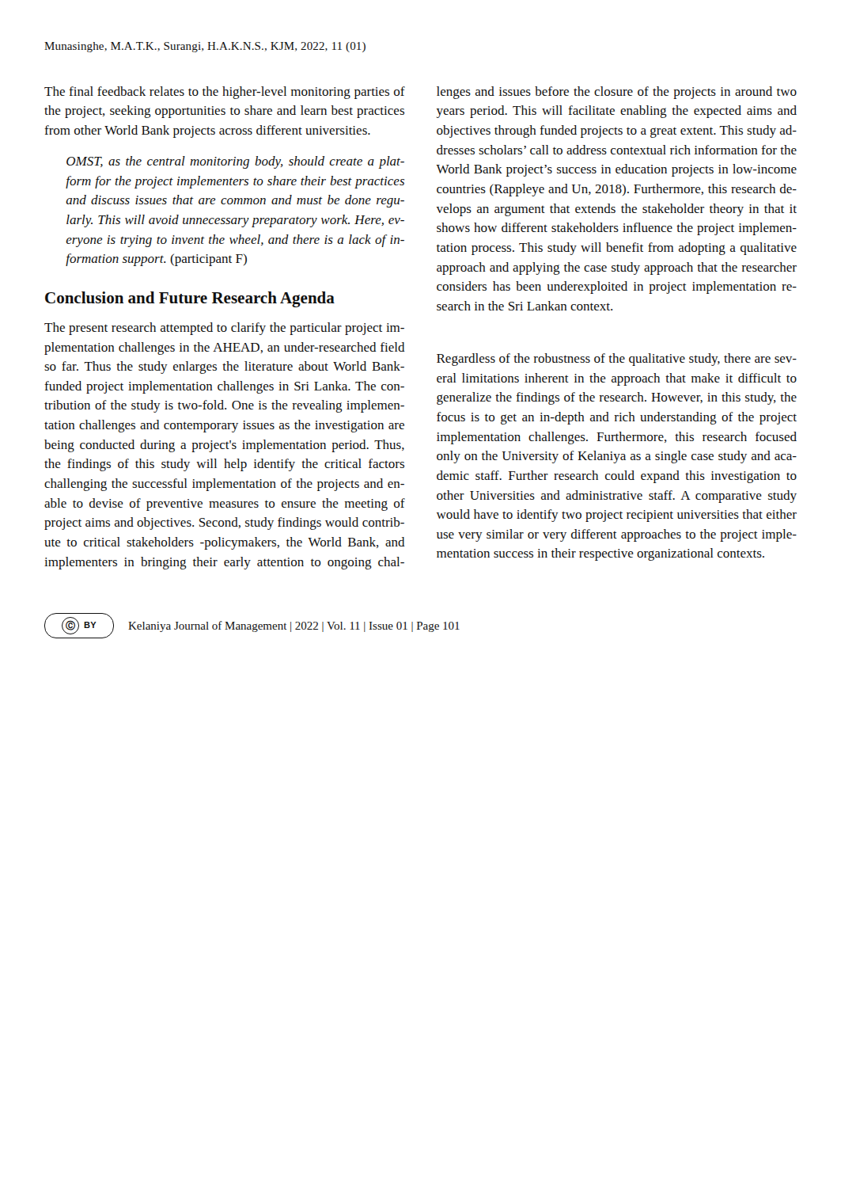Munasinghe, M.A.T.K., Surangi, H.A.K.N.S., KJM, 2022, 11 (01)
The final feedback relates to the higher-level monitoring parties of the project, seeking opportunities to share and learn best practices from other World Bank projects across different universities.
OMST, as the central monitoring body, should create a platform for the project implementers to share their best practices and discuss issues that are common and must be done regularly. This will avoid unnecessary preparatory work. Here, everyone is trying to invent the wheel, and there is a lack of information support. (participant F)
Conclusion and Future Research Agenda
The present research attempted to clarify the particular project implementation challenges in the AHEAD, an under-researched field so far. Thus the study enlarges the literature about World Bank-funded project implementation challenges in Sri Lanka. The contribution of the study is two-fold. One is the revealing implementation challenges and contemporary issues as the investigation are being conducted during a project's implementation period. Thus, the findings of this study will help identify the critical factors challenging the successful implementation of the projects and enable to devise of preventive measures to ensure the meeting of project aims and objectives. Second, study findings would contribute to critical stakeholders -policymakers, the World Bank, and implementers in bringing their early attention to ongoing challenges and issues before the closure of the projects in around two years period. This will facilitate enabling the expected aims and objectives through funded projects to a great extent. This study addresses scholars’ call to address contextual rich information for the World Bank project’s success in education projects in low-income countries (Rappleye and Un, 2018). Furthermore, this research develops an argument that extends the stakeholder theory in that it shows how different stakeholders influence the project implementation process. This study will benefit from adopting a qualitative approach and applying the case study approach that the researcher considers has been underexploited in project implementation research in the Sri Lankan context.
Regardless of the robustness of the qualitative study, there are several limitations inherent in the approach that make it difficult to generalize the findings of the research. However, in this study, the focus is to get an in-depth and rich understanding of the project implementation challenges. Furthermore, this research focused only on the University of Kelaniya as a single case study and academic staff. Further research could expand this investigation to other Universities and administrative staff. A comparative study would have to identify two project recipient universities that either use very similar or very different approaches to the project implementation success in their respective organizational contexts.
Ⓒ BY
Kelaniya Journal of Management | 2022 | Vol. 11 | Issue 01 | Page 101